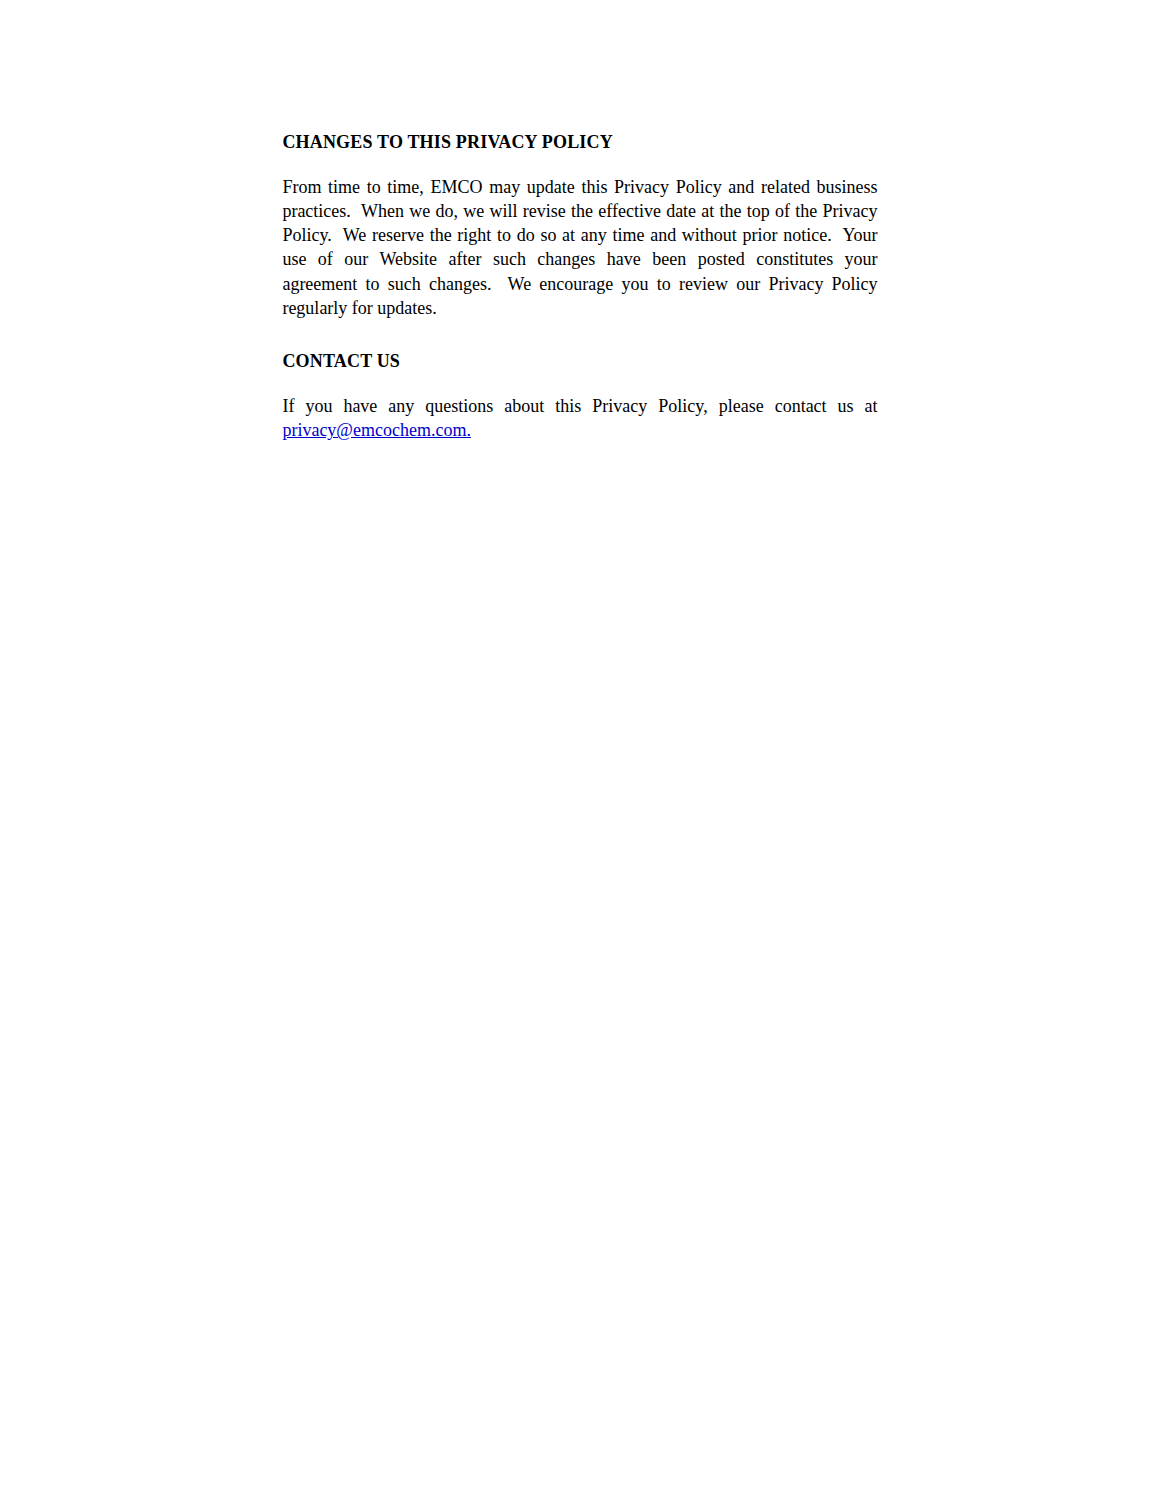CHANGES TO THIS PRIVACY POLICY
From time to time, EMCO may update this Privacy Policy and related business practices. When we do, we will revise the effective date at the top of the Privacy Policy. We reserve the right to do so at any time and without prior notice. Your use of our Website after such changes have been posted constitutes your agreement to such changes. We encourage you to review our Privacy Policy regularly for updates.
CONTACT US
If you have any questions about this Privacy Policy, please contact us at privacy@emcochem.com.